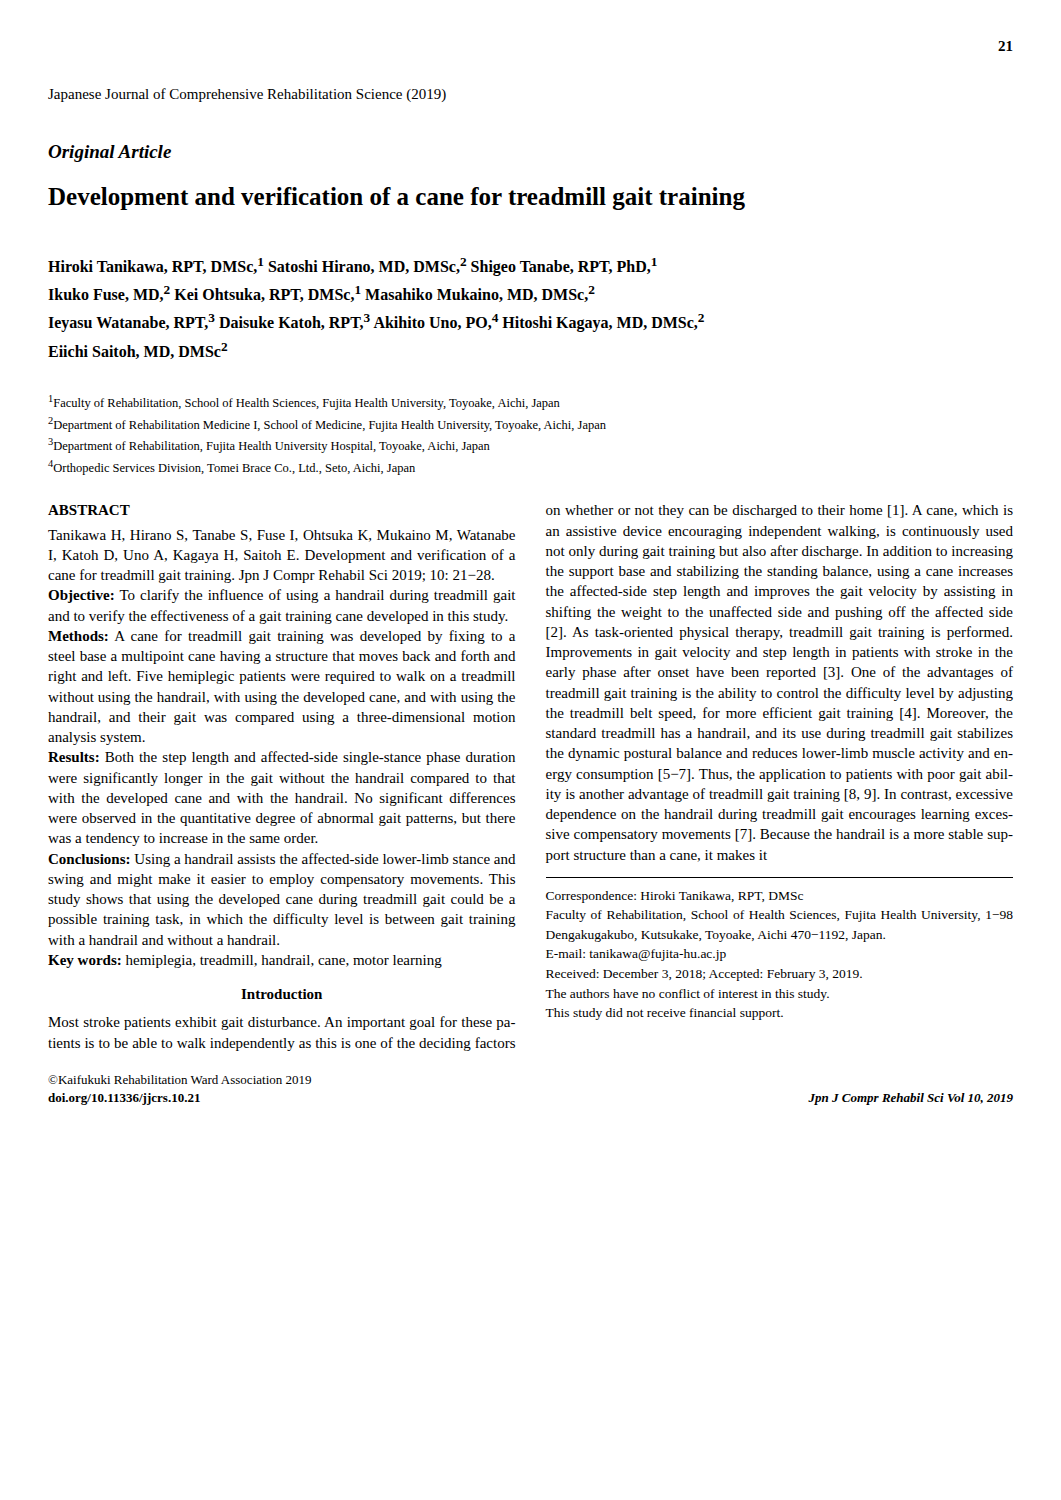21
Japanese Journal of Comprehensive Rehabilitation Science (2019)
Original Article
Development and verification of a cane for treadmill gait training
Hiroki Tanikawa, RPT, DMSc,1 Satoshi Hirano, MD, DMSc,2 Shigeo Tanabe, RPT, PhD,1
Ikuko Fuse, MD,2 Kei Ohtsuka, RPT, DMSc,1 Masahiko Mukaino, MD, DMSc,2
Ieyasu Watanabe, RPT,3 Daisuke Katoh, RPT,3 Akihito Uno, PO,4 Hitoshi Kagaya, MD, DMSc,2
Eiichi Saitoh, MD, DMSc2
1Faculty of Rehabilitation, School of Health Sciences, Fujita Health University, Toyoake, Aichi, Japan
2Department of Rehabilitation Medicine I, School of Medicine, Fujita Health University, Toyoake, Aichi, Japan
3Department of Rehabilitation, Fujita Health University Hospital, Toyoake, Aichi, Japan
4Orthopedic Services Division, Tomei Brace Co., Ltd., Seto, Aichi, Japan
ABSTRACT
Tanikawa H, Hirano S, Tanabe S, Fuse I, Ohtsuka K, Mukaino M, Watanabe I, Katoh D, Uno A, Kagaya H, Saitoh E. Development and verification of a cane for treadmill gait training. Jpn J Compr Rehabil Sci 2019; 10: 21−28.
Objective: To clarify the influence of using a handrail during treadmill gait and to verify the effectiveness of a gait training cane developed in this study.
Methods: A cane for treadmill gait training was developed by fixing to a steel base a multipoint cane having a structure that moves back and forth and right and left. Five hemiplegic patients were required to walk on a treadmill without using the handrail, with using the developed cane, and with using the handrail, and their gait was compared using a three-dimensional motion analysis system.
Results: Both the step length and affected-side single-stance phase duration were significantly longer in the gait without the handrail compared to that with the developed cane and with the handrail. No significant differences were observed in the quantitative degree of abnormal gait patterns, but there was a tendency to increase in the same order.
Conclusions: Using a handrail assists the affected-side lower-limb stance and swing and might make it easier to employ compensatory movements. This study shows that using the developed cane during treadmill gait could be a possible training task, in which the difficulty level is between gait training with a handrail and without a handrail.
Key words: hemiplegia, treadmill, handrail, cane, motor learning
Introduction
Most stroke patients exhibit gait disturbance. An important goal for these patients is to be able to walk independently as this is one of the deciding factors on whether or not they can be discharged to their home [1]. A cane, which is an assistive device encouraging independent walking, is continuously used not only during gait training but also after discharge. In addition to increasing the support base and stabilizing the standing balance, using a cane increases the affected-side step length and improves the gait velocity by assisting in shifting the weight to the unaffected side and pushing off the affected side [2]. As task-oriented physical therapy, treadmill gait training is performed. Improvements in gait velocity and step length in patients with stroke in the early phase after onset have been reported [3]. One of the advantages of treadmill gait training is the ability to control the difficulty level by adjusting the treadmill belt speed, for more efficient gait training [4]. Moreover, the standard treadmill has a handrail, and its use during treadmill gait stabilizes the dynamic postural balance and reduces lower-limb muscle activity and energy consumption [5−7]. Thus, the application to patients with poor gait ability is another advantage of treadmill gait training [8, 9]. In contrast, excessive dependence on the handrail during treadmill gait encourages learning excessive compensatory movements [7]. Because the handrail is a more stable support structure than a cane, it makes it
Correspondence: Hiroki Tanikawa, RPT, DMSc
Faculty of Rehabilitation, School of Health Sciences, Fujita Health University, 1−98 Dengakugakubo, Kutsukake, Toyoake, Aichi 470−1192, Japan.
E-mail: tanikawa@fujita-hu.ac.jp
Received: December 3, 2018; Accepted: February 3, 2019.
The authors have no conflict of interest in this study.
This study did not receive financial support.
©Kaifukuki Rehabilitation Ward Association 2019
doi.org/10.11336/jjcrs.10.21
Jpn J Compr Rehabil Sci Vol 10, 2019